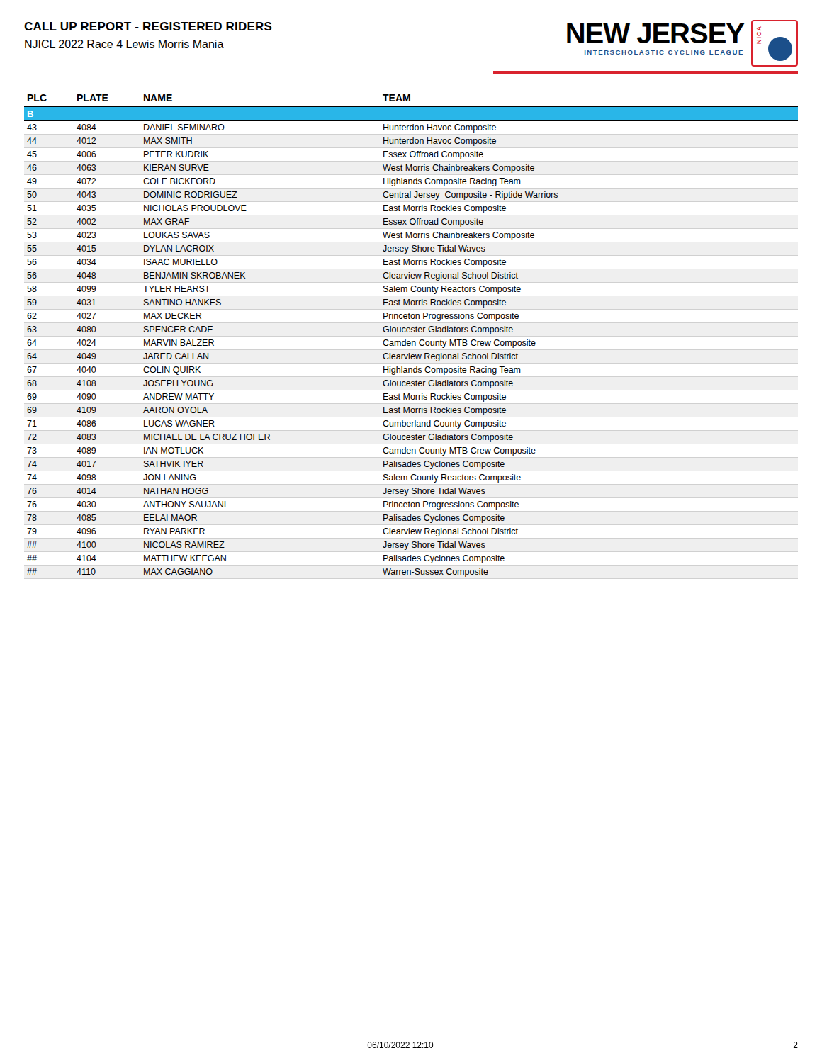CALL UP REPORT - REGISTERED RIDERS
NJICL 2022 Race 4 Lewis Morris Mania
NEW JERSEY
INTERSCHOLASTIC CYCLING LEAGUE
NICA
| PLC | PLATE | NAME | TEAM |
| --- | --- | --- | --- |
| B |
| 43 | 4084 | DANIEL SEMINARO | Hunterdon Havoc Composite |
| 44 | 4012 | MAX SMITH | Hunterdon Havoc Composite |
| 45 | 4006 | PETER KUDRIK | Essex Offroad Composite |
| 46 | 4063 | KIERAN SURVE | West Morris Chainbreakers Composite |
| 49 | 4072 | COLE BICKFORD | Highlands Composite Racing Team |
| 50 | 4043 | DOMINIC RODRIGUEZ | Central Jersey Composite - Riptide Warriors |
| 51 | 4035 | NICHOLAS PROUDLOVE | East Morris Rockies Composite |
| 52 | 4002 | MAX GRAF | Essex Offroad Composite |
| 53 | 4023 | LOUKAS SAVAS | West Morris Chainbreakers Composite |
| 55 | 4015 | DYLAN LACROIX | Jersey Shore Tidal Waves |
| 56 | 4034 | ISAAC MURIELLO | East Morris Rockies Composite |
| 56 | 4048 | BENJAMIN SKROBANEK | Clearview Regional School District |
| 58 | 4099 | TYLER HEARST | Salem County Reactors Composite |
| 59 | 4031 | SANTINO HANKES | East Morris Rockies Composite |
| 62 | 4027 | MAX DECKER | Princeton Progressions Composite |
| 63 | 4080 | SPENCER CADE | Gloucester Gladiators Composite |
| 64 | 4024 | MARVIN BALZER | Camden County MTB Crew Composite |
| 64 | 4049 | JARED CALLAN | Clearview Regional School District |
| 67 | 4040 | COLIN QUIRK | Highlands Composite Racing Team |
| 68 | 4108 | JOSEPH YOUNG | Gloucester Gladiators Composite |
| 69 | 4090 | ANDREW MATTY | East Morris Rockies Composite |
| 69 | 4109 | AARON OYOLA | East Morris Rockies Composite |
| 71 | 4086 | LUCAS WAGNER | Cumberland County Composite |
| 72 | 4083 | MICHAEL DE LA CRUZ HOFER | Gloucester Gladiators Composite |
| 73 | 4089 | IAN MOTLUCK | Camden County MTB Crew Composite |
| 74 | 4017 | SATHVIK IYER | Palisades Cyclones Composite |
| 74 | 4098 | JON LANING | Salem County Reactors Composite |
| 76 | 4014 | NATHAN HOGG | Jersey Shore Tidal Waves |
| 76 | 4030 | ANTHONY SAUJANI | Princeton Progressions Composite |
| 78 | 4085 | EELAI MAOR | Palisades Cyclones Composite |
| 79 | 4096 | RYAN PARKER | Clearview Regional School District |
| ## | 4100 | NICOLAS RAMIREZ | Jersey Shore Tidal Waves |
| ## | 4104 | MATTHEW KEEGAN | Palisades Cyclones Composite |
| ## | 4110 | MAX CAGGIANO | Warren-Sussex Composite |
06/10/2022 12:10
2